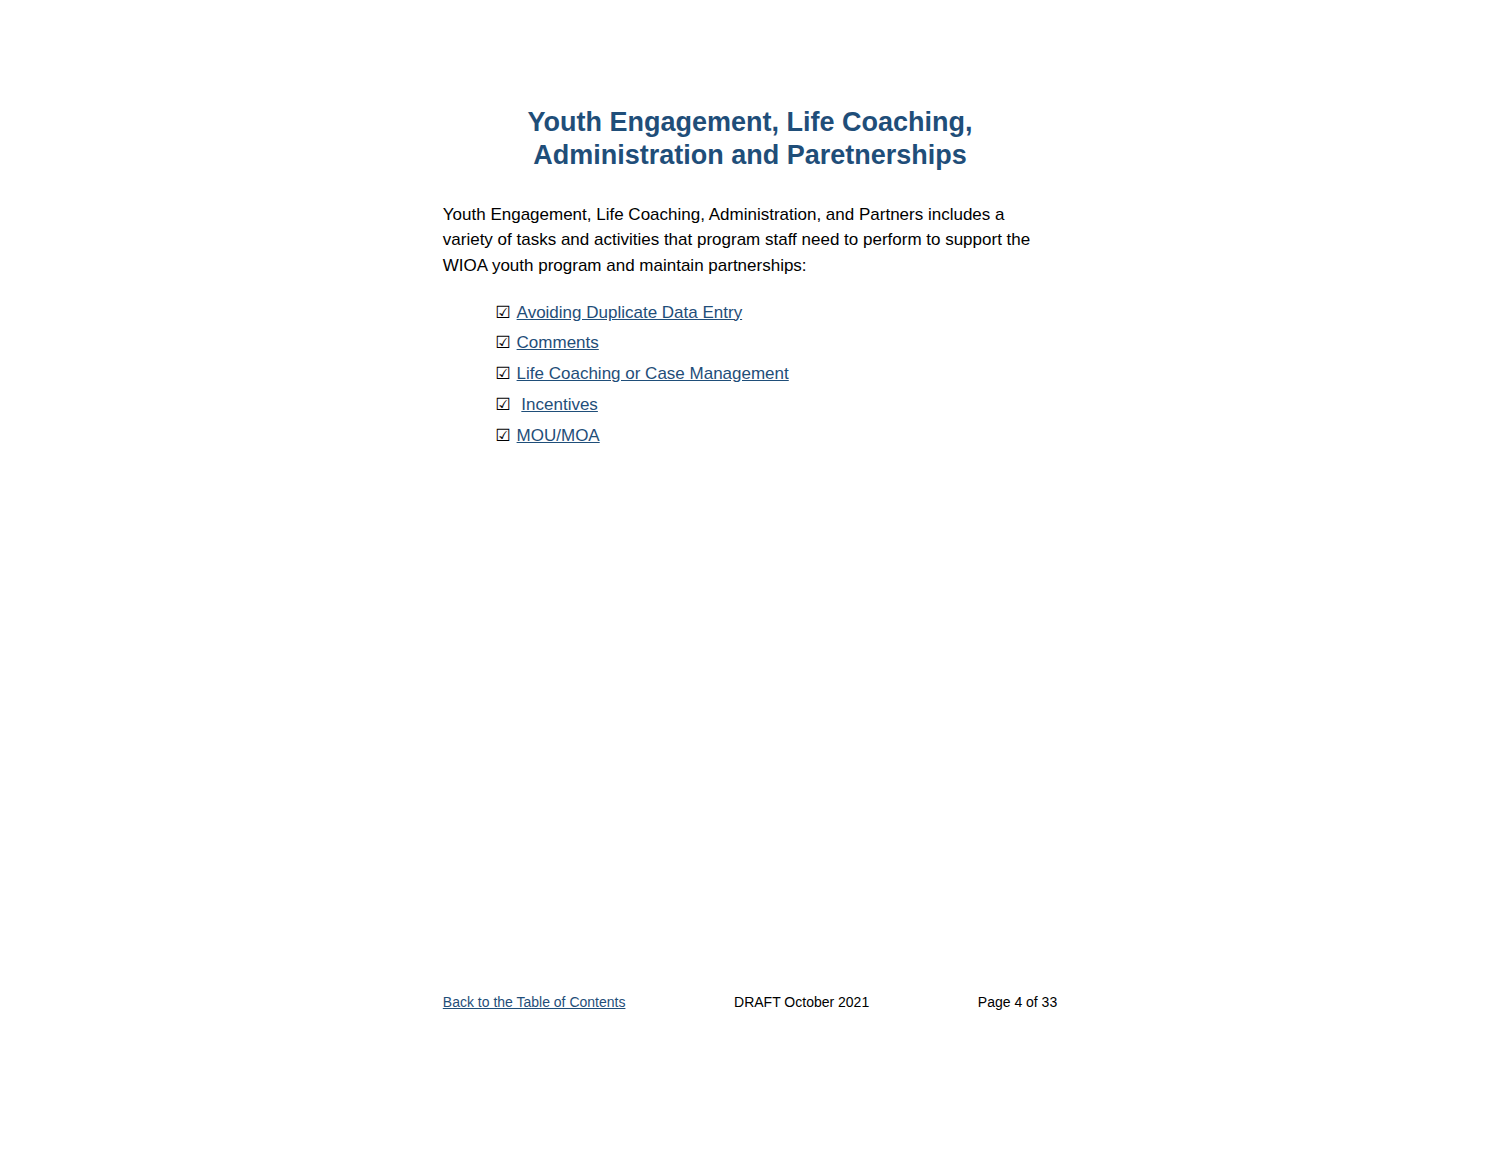Youth Engagement, Life Coaching, Administration and Paretnerships
Youth Engagement, Life Coaching, Administration, and Partners includes a variety of tasks and activities that program staff need to perform to support the WIOA youth program and maintain partnerships:
☑Avoiding Duplicate Data Entry
☑Comments
☑Life Coaching or Case Management
☑ Incentives
☑MOU/MOA
Back to the Table of Contents Page 4 of 33
DRAFT October 2021